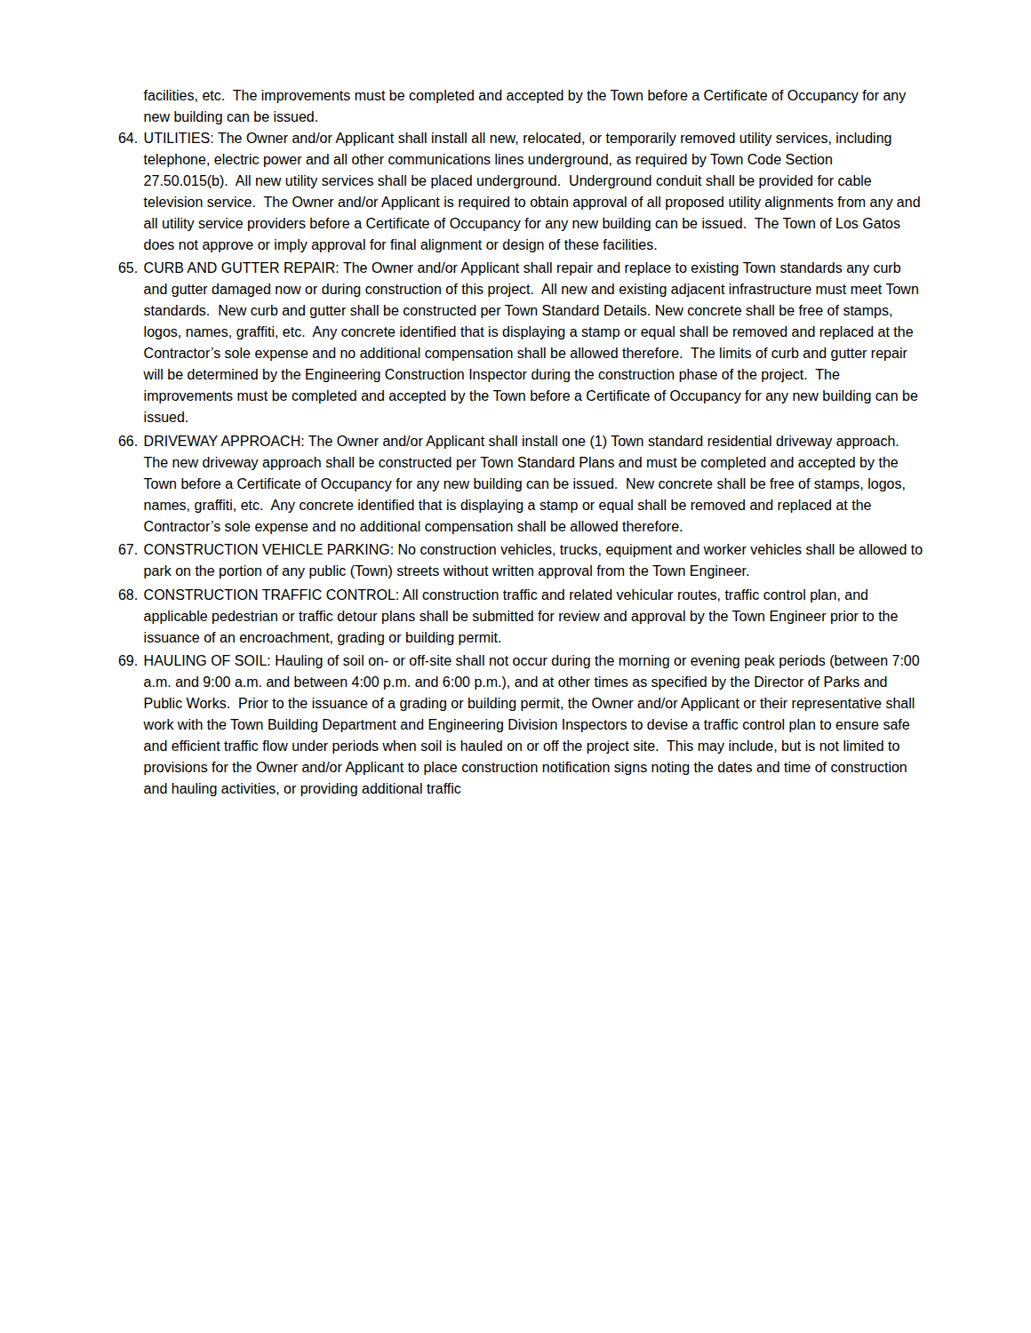facilities, etc. The improvements must be completed and accepted by the Town before a Certificate of Occupancy for any new building can be issued.
64. UTILITIES: The Owner and/or Applicant shall install all new, relocated, or temporarily removed utility services, including telephone, electric power and all other communications lines underground, as required by Town Code Section 27.50.015(b). All new utility services shall be placed underground. Underground conduit shall be provided for cable television service. The Owner and/or Applicant is required to obtain approval of all proposed utility alignments from any and all utility service providers before a Certificate of Occupancy for any new building can be issued. The Town of Los Gatos does not approve or imply approval for final alignment or design of these facilities.
65. CURB AND GUTTER REPAIR: The Owner and/or Applicant shall repair and replace to existing Town standards any curb and gutter damaged now or during construction of this project. All new and existing adjacent infrastructure must meet Town standards. New curb and gutter shall be constructed per Town Standard Details. New concrete shall be free of stamps, logos, names, graffiti, etc. Any concrete identified that is displaying a stamp or equal shall be removed and replaced at the Contractor’s sole expense and no additional compensation shall be allowed therefore. The limits of curb and gutter repair will be determined by the Engineering Construction Inspector during the construction phase of the project. The improvements must be completed and accepted by the Town before a Certificate of Occupancy for any new building can be issued.
66. DRIVEWAY APPROACH: The Owner and/or Applicant shall install one (1) Town standard residential driveway approach. The new driveway approach shall be constructed per Town Standard Plans and must be completed and accepted by the Town before a Certificate of Occupancy for any new building can be issued. New concrete shall be free of stamps, logos, names, graffiti, etc. Any concrete identified that is displaying a stamp or equal shall be removed and replaced at the Contractor’s sole expense and no additional compensation shall be allowed therefore.
67. CONSTRUCTION VEHICLE PARKING: No construction vehicles, trucks, equipment and worker vehicles shall be allowed to park on the portion of any public (Town) streets without written approval from the Town Engineer.
68. CONSTRUCTION TRAFFIC CONTROL: All construction traffic and related vehicular routes, traffic control plan, and applicable pedestrian or traffic detour plans shall be submitted for review and approval by the Town Engineer prior to the issuance of an encroachment, grading or building permit.
69. HAULING OF SOIL: Hauling of soil on- or off-site shall not occur during the morning or evening peak periods (between 7:00 a.m. and 9:00 a.m. and between 4:00 p.m. and 6:00 p.m.), and at other times as specified by the Director of Parks and Public Works. Prior to the issuance of a grading or building permit, the Owner and/or Applicant or their representative shall work with the Town Building Department and Engineering Division Inspectors to devise a traffic control plan to ensure safe and efficient traffic flow under periods when soil is hauled on or off the project site. This may include, but is not limited to provisions for the Owner and/or Applicant to place construction notification signs noting the dates and time of construction and hauling activities, or providing additional traffic